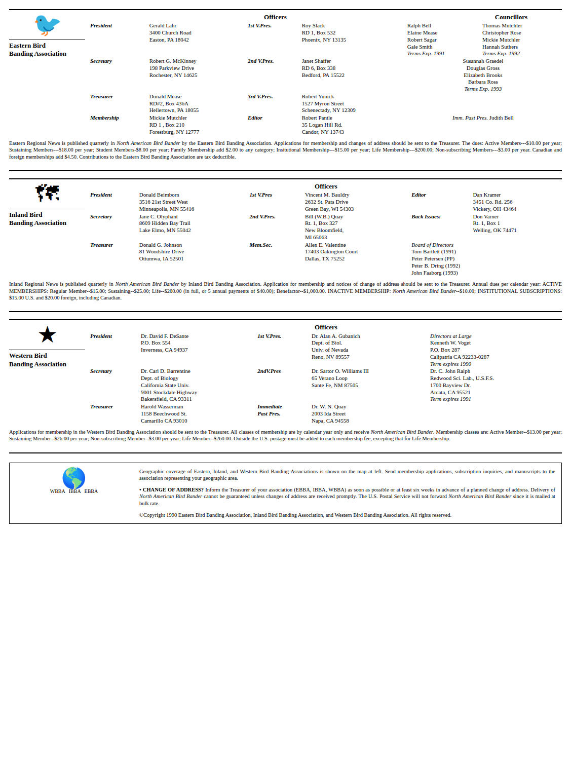🐦
Eastern Bird
Banding Association
Officers
Councillors
| President | Gerald Lahr 3400 Church Road Easton, PA 18042 | 1st V.Pres. | Roy Slack RD 1, Box 532 Phoenix, NY 13135 | Ralph Bell Elaine Mease Robert Sagar Gale Smith Terms Exp. 1991 | Thomas Mutchler Christopher Rose Mickie Mutchler Hannah Suthers Terms Exp. 1992 |
| Secretary | Robert G. McKinney 198 Parkview Drive Rochester, NY 14625 | 2nd V.Pres. | Janet Shaffer RD 6, Box 338 Bedford, PA 15522 | Susannah Graedel Douglas Gross Elizabeth Brooks Barbara Ross Terms Exp. 1993 |
| Treasurer | Donald Mease RD#2, Box 436A Hellertown, PA 18055 | 3rd V.Pres. | Robert Yunick 1527 Myron Street Schenectady, NY 12309 | |
| Membership | Mickie Mutchler RD 1 , Box 210 Forestburg, NY 12777 | Editor | Robert Pantle 35 Logan Hill Rd. Candor, NY 13743 | Imm. Past Pres. Judith Bell |
Eastern Regional News is published quarterly in North American Bird Bander by the Eastern Bird Banding Association. Applications for membership and changes of address should be sent to the Treasurer. The dues: Active Members---$10.00 per year; Sustaining Members---$18.00 per year; Student Members-$8.00 per year; Family Membership add $2.00 to any category; Insitutional Membership---$15.00 per year; Life Membership---$200.00; Non-subscribing Members---$3.00 per year. Canadian and foreign memberships add $4.50. Contributions to the Eastern Bird Banding Association are tax deductible.
🗺
Inland Bird
Banding Association
Officers
| President | Donald Beimborn 3516 21st Street West Minneapolis, MN 55416 | 1st V.Pres | Vincent M. Bauldry 2632 St. Pats Drive Green Bay, WI 54303 | Editor | Dan Kramer 3451 Co. Rd. 256 Vickery, OH 43464 |
| Secretary | Jane C. Olyphant 8609 Hidden Bay Trail Lake Elmo, MN 55042 | 2nd V.Pres. | Bill (W.B.) Quay Rt. 1, Box 327 New Bloomfield, MI 65063 | Back Issues: | Don Varner Rt. 1, Box 1 Welling, OK 74471 |
| Treasurer | Donald G. Johnson 81 Woodshire Drive Ottumwa, IA 52501 | Mem.Sec. | Allen E. Valentine 17403 Oakington Court Dallas, TX 75252 | Board of Directors Tom Bartlett (1991) Peter Petersen (PP) Peter B. Dring (1992) John Faaborg (1993) |
Inland Regional News is published quarterly in North American Bird Bander by Inland Bird Banding Association. Application for membership and notices of change of address should be sent to the Treasurer. Annual dues per calendar year: ACTIVE MEMBERSHIPS: Regular Member--$15.00; Sustaining--$25.00; Life--$200.00 (in full, or 5 annual payments of $40.00); Benefactor--$1,000.00. INACTIVE MEMBERSHIP: North American Bird Bander--$10.00; INSTITUTIONAL SUBSCRIPTIONS: $15.00 U.S. and $20.00 foreign, including Canadian.
★
Western Bird
Banding Association
Officers
| President | Dr. David F. DeSante P.O. Box 554 Inverness, CA 94937 | 1st V.Pres. | Dr. Alan A. Gubanich Dept. of Biol. Univ. of Nevada Reno, NV 89557 | Directors at Large Kenneth W. Voget P.O. Box 287 Calipatria CA 92233-0287 Term expires 1990 |
| Secretary | Dr. Carl D. Barrentine Dept. of Biology California State Univ. 9001 Stockdale Highway Bakersfield, CA 93311 | 2ndV.Pres | Dr. Sartor O. Williams III 65 Verano Loop Sante Fe, NM 87505 | Dr. C. John Ralph Redwood Sci. Lab., U.S.F.S. 1700 Bayview Dr. Arcata, CA 95521 Term expires 1991 |
| Treasurer | Harold Wasserman 1158 Beechwood St. Camarillo CA 93010 | Immediate Past Pres. | Dr. W. N. Quay 2003 Ida Street Napa, CA 94558 | |
Applications for membership in the Western Bird Banding Association should be sent to the Treasurer. All classes of membership are by calendar year only and receive North American Bird Bander. Membership classes are: Active Member--$13.00 per year; Sustaining Member--$26.00 per year; Non-subscribing Member--$3.00 per year; Life Member--$260.00. Outside the U.S. postage must be added to each membership fee, excepting that for Life Membership.
🌎
WBBA IBBA EBBA
Geographic coverage of Eastern, Inland, and Western Bird Banding Associations is shown on the map at left. Send membership applications, subscription inquiries, and manuscripts to the association representing your geographic area.
• CHANGE OF ADDRESS? Inform the Treasurer of your association (EBBA, IBBA, WBBA) as soon as possible or at least six weeks in advance of a planned change of address. Delivery of North American Bird Bander cannot be guaranteed unless changes of address are received promptly. The U.S. Postal Service will not forward North American Bird Bander since it is mailed at bulk rate.
©Copyright 1990 Eastern Bird Banding Association, Inland Bird Banding Association, and Western Bird Banding Association. All rights reserved.